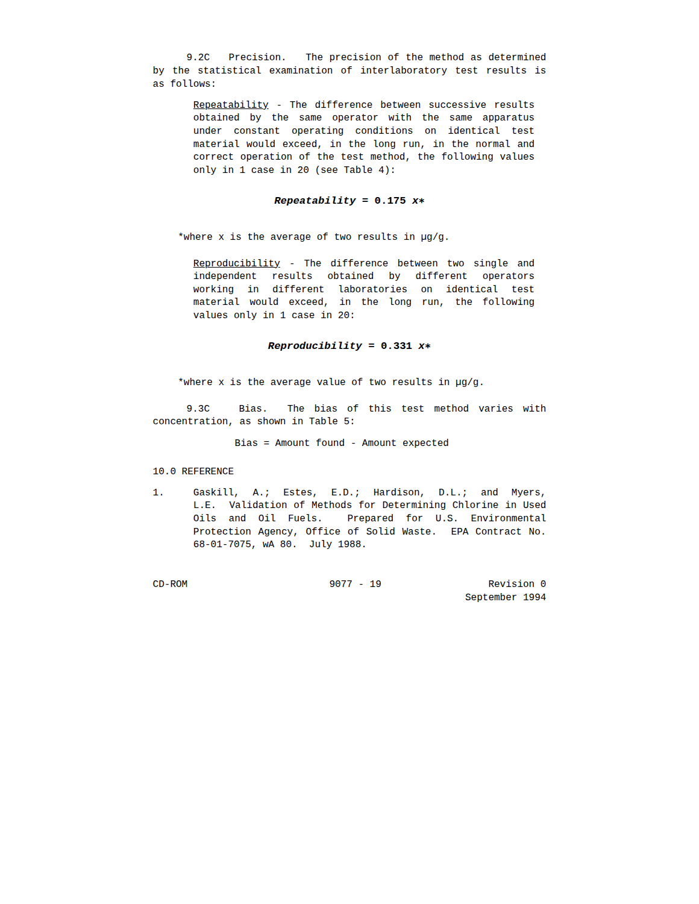9.2C Precision. The precision of the method as determined by the statistical examination of interlaboratory test results is as follows:
Repeatability - The difference between successive results obtained by the same operator with the same apparatus under constant operating conditions on identical test material would exceed, in the long run, in the normal and correct operation of the test method, the following values only in 1 case in 20 (see Table 4):
Repeatability = 0.175 x∗
*where x is the average of two results in µg/g.
Reproducibility - The difference between two single and independent results obtained by different operators working in different laboratories on identical test material would exceed, in the long run, the following values only in 1 case in 20:
Reproducibility = 0.331 x∗
*where x is the average value of two results in µg/g.
9.3C Bias. The bias of this test method varies with concentration, as shown in Table 5:
Bias = Amount found - Amount expected
10.0 REFERENCE
1.
Gaskill, A.; Estes, E.D.; Hardison, D.L.; and Myers, L.E. Validation of Methods for Determining Chlorine in Used Oils and Oil Fuels. Prepared for U.S. Environmental Protection Agency, Office of Solid Waste. EPA Contract No. 68-01-7075, wA 80. July 1988.
CD-ROM
9077 - 19
Revision 0
September 1994